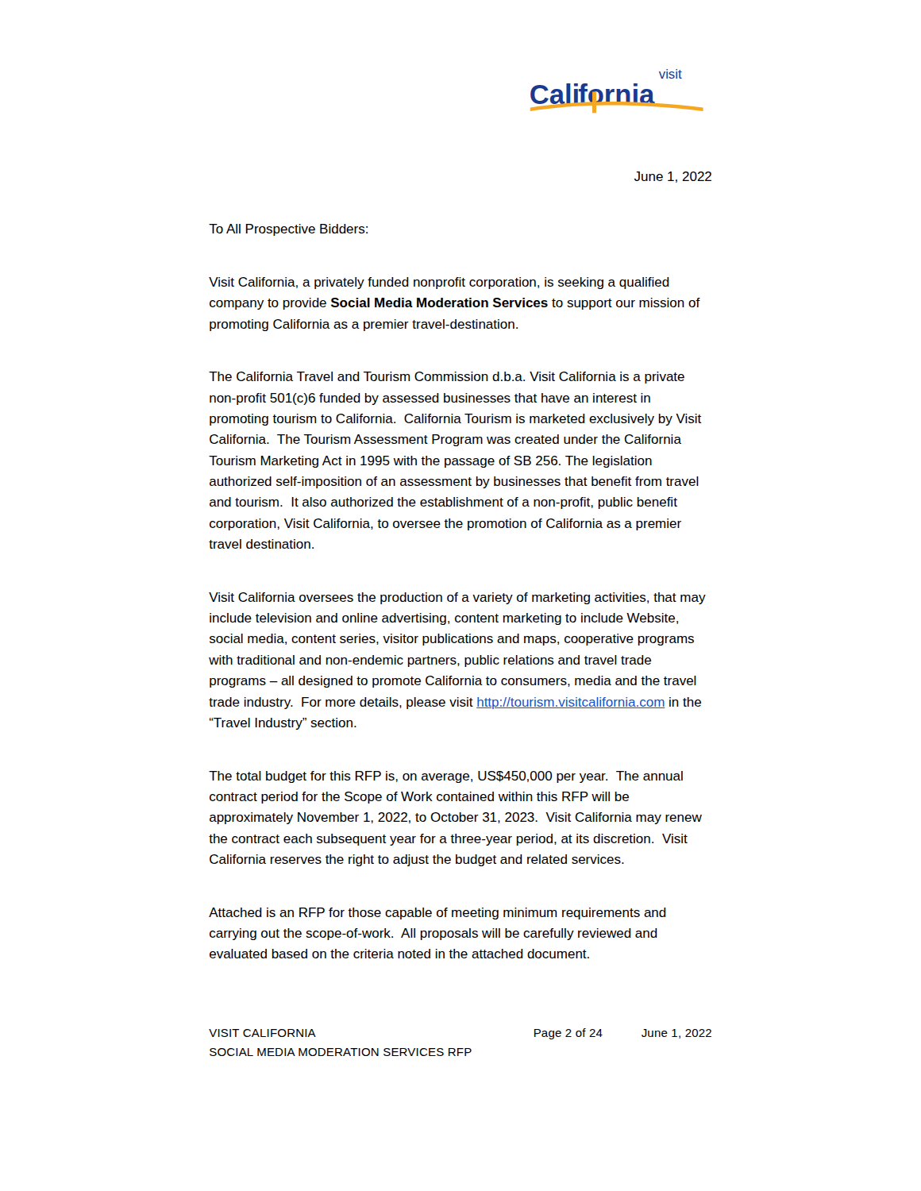visit Cali fornia
June 1, 2022
To All Prospective Bidders:
Visit California, a privately funded nonprofit corporation, is seeking a qualified company to provide Social Media Moderation Services to support our mission of promoting California as a premier travel-destination.
The California Travel and Tourism Commission d.b.a. Visit California is a private non-profit 501(c)6 funded by assessed businesses that have an interest in promoting tourism to California. California Tourism is marketed exclusively by Visit California. The Tourism Assessment Program was created under the California Tourism Marketing Act in 1995 with the passage of SB 256. The legislation authorized self-imposition of an assessment by businesses that benefit from travel and tourism. It also authorized the establishment of a non-profit, public benefit corporation, Visit California, to oversee the promotion of California as a premier travel destination.
Visit California oversees the production of a variety of marketing activities, that may include television and online advertising, content marketing to include Website, social media, content series, visitor publications and maps, cooperative programs with traditional and non-endemic partners, public relations and travel trade programs – all designed to promote California to consumers, media and the travel trade industry. For more details, please visit http://tourism.visitcalifornia.com in the “Travel Industry” section.
The total budget for this RFP is, on average, US$450,000 per year. The annual contract period for the Scope of Work contained within this RFP will be approximately November 1, 2022, to October 31, 2023. Visit California may renew the contract each subsequent year for a three-year period, at its discretion. Visit California reserves the right to adjust the budget and related services.
Attached is an RFP for those capable of meeting minimum requirements and carrying out the scope-of-work. All proposals will be carefully reviewed and evaluated based on the criteria noted in the attached document.
VISIT CALIFORNIA SOCIAL MEDIA MODERATION SERVICES RFP
Page 2 of 24
June 1, 2022